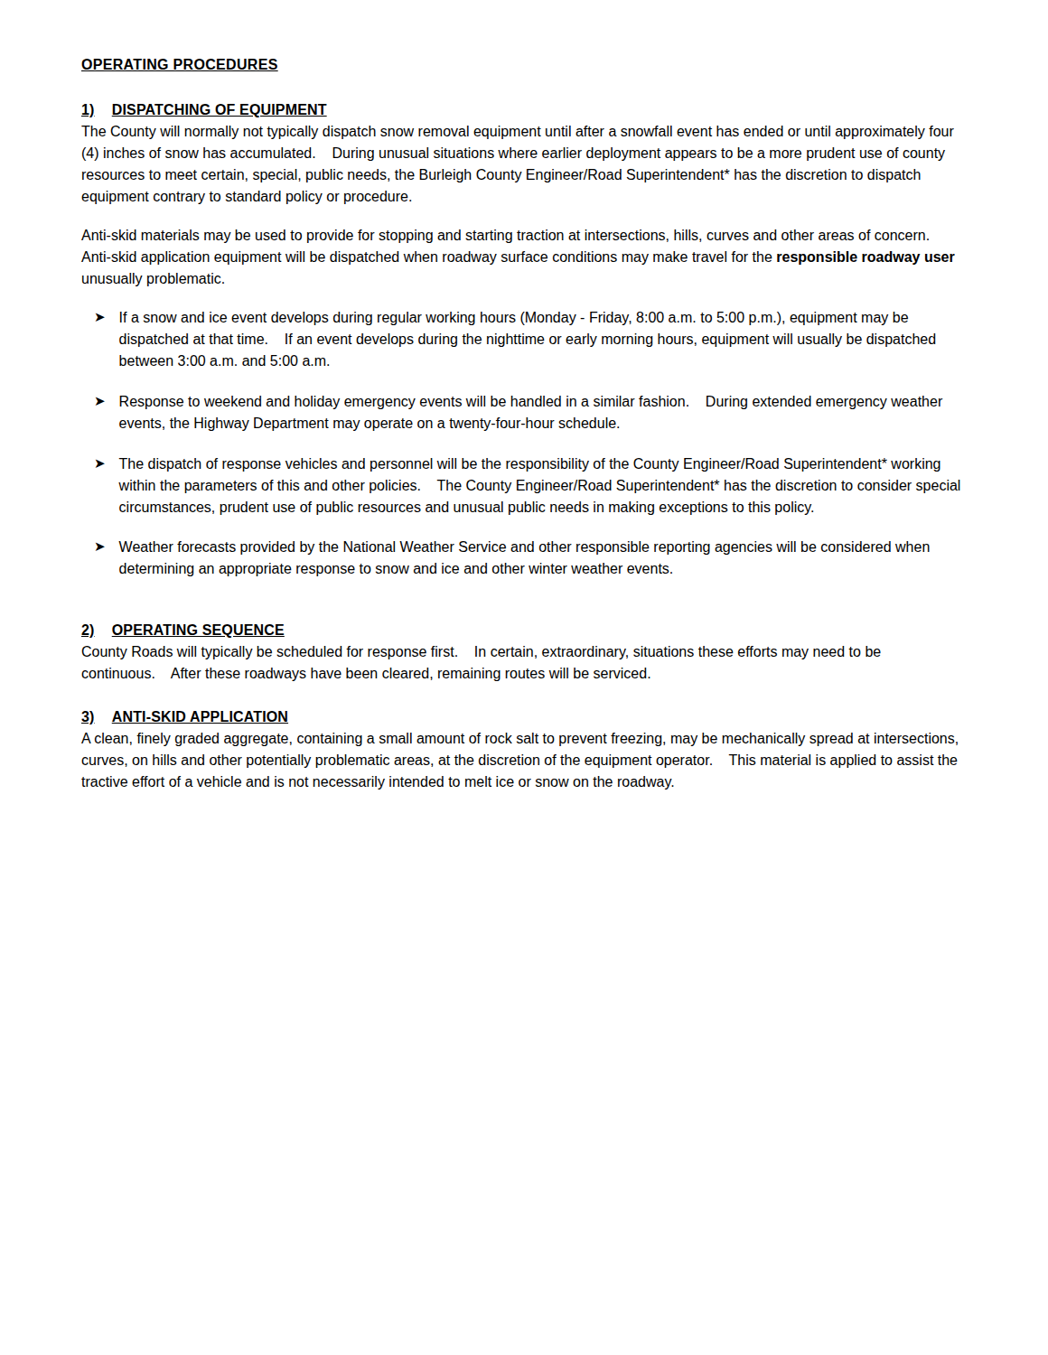OPERATING PROCEDURES
1) DISPATCHING OF EQUIPMENT
The County will normally not typically dispatch snow removal equipment until after a snowfall event has ended or until approximately four (4) inches of snow has accumulated. During unusual situations where earlier deployment appears to be a more prudent use of county resources to meet certain, special, public needs, the Burleigh County Engineer/Road Superintendent* has the discretion to dispatch equipment contrary to standard policy or procedure.
Anti-skid materials may be used to provide for stopping and starting traction at intersections, hills, curves and other areas of concern. Anti-skid application equipment will be dispatched when roadway surface conditions may make travel for the responsible roadway user unusually problematic.
If a snow and ice event develops during regular working hours (Monday - Friday, 8:00 a.m. to 5:00 p.m.), equipment may be dispatched at that time. If an event develops during the nighttime or early morning hours, equipment will usually be dispatched between 3:00 a.m. and 5:00 a.m.
Response to weekend and holiday emergency events will be handled in a similar fashion. During extended emergency weather events, the Highway Department may operate on a twenty-four-hour schedule.
The dispatch of response vehicles and personnel will be the responsibility of the County Engineer/Road Superintendent* working within the parameters of this and other policies. The County Engineer/Road Superintendent* has the discretion to consider special circumstances, prudent use of public resources and unusual public needs in making exceptions to this policy.
Weather forecasts provided by the National Weather Service and other responsible reporting agencies will be considered when determining an appropriate response to snow and ice and other winter weather events.
2) OPERATING SEQUENCE
County Roads will typically be scheduled for response first. In certain, extraordinary, situations these efforts may need to be continuous. After these roadways have been cleared, remaining routes will be serviced.
3) ANTI-SKID APPLICATION
A clean, finely graded aggregate, containing a small amount of rock salt to prevent freezing, may be mechanically spread at intersections, curves, on hills and other potentially problematic areas, at the discretion of the equipment operator. This material is applied to assist the tractive effort of a vehicle and is not necessarily intended to melt ice or snow on the roadway.